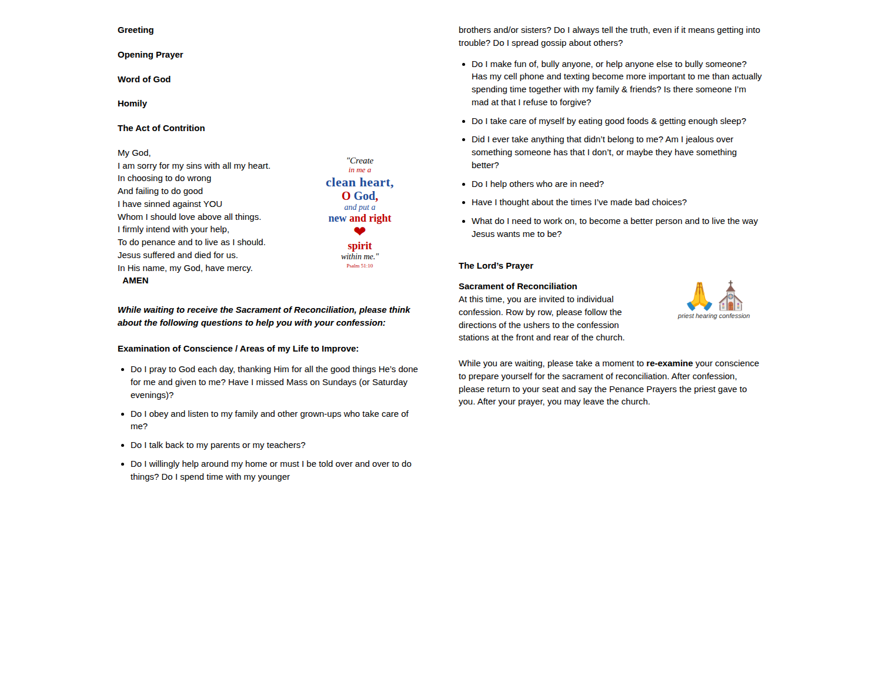Greeting
Opening Prayer
Word of God
Homily
The Act of Contrition
My God,
I am sorry for my sins with all my heart.
In choosing to do wrong
And failing to do good
I have sinned against YOU
Whom I should love above all things.
I firmly intend with your help,
To do penance and to live as I should.
Jesus suffered and died for us.
In His name, my God, have mercy. AMEN
"Create
in me a
clean heart,
O God,
and put a
new and right
❤
spirit
within me."
Psalm 51:10
While waiting to receive the Sacrament of Reconciliation, please think about the following questions to help you with your confession:
Examination of Conscience / Areas of my Life to Improve:
Do I pray to God each day, thanking Him for all the good things He’s done for me and given to me? Have I missed Mass on Sundays (or Saturday evenings)?
Do I obey and listen to my family and other grown-ups who take care of me?
Do I talk back to my parents or my teachers?
Do I willingly help around my home or must I be told over and over to do things? Do I spend time with my younger
brothers and/or sisters? Do I always tell the truth, even if it means getting into trouble? Do I spread gossip about others?
Do I make fun of, bully anyone, or help anyone else to bully someone? Has my cell phone and texting become more important to me than actually spending time together with my family & friends? Is there someone I’m mad at that I refuse to forgive?
Do I take care of myself by eating good foods & getting enough sleep?
Did I ever take anything that didn’t belong to me? Am I jealous over something someone has that I don’t, or maybe they have something better?
Do I help others who are in need?
Have I thought about the times I’ve made bad choices?
What do I need to work on, to become a better person and to live the way Jesus wants me to be?
The Lord’s Prayer
Sacrament of Reconciliation
At this time, you are invited to individual confession. Row by row, please follow the directions of the ushers to the confession stations at the front and rear of the church.
🙏⛪
priest hearing confession
While you are waiting, please take a moment to re-examine your conscience to prepare yourself for the sacrament of reconciliation. After confession, please return to your seat and say the Penance Prayers the priest gave to you. After your prayer, you may leave the church.